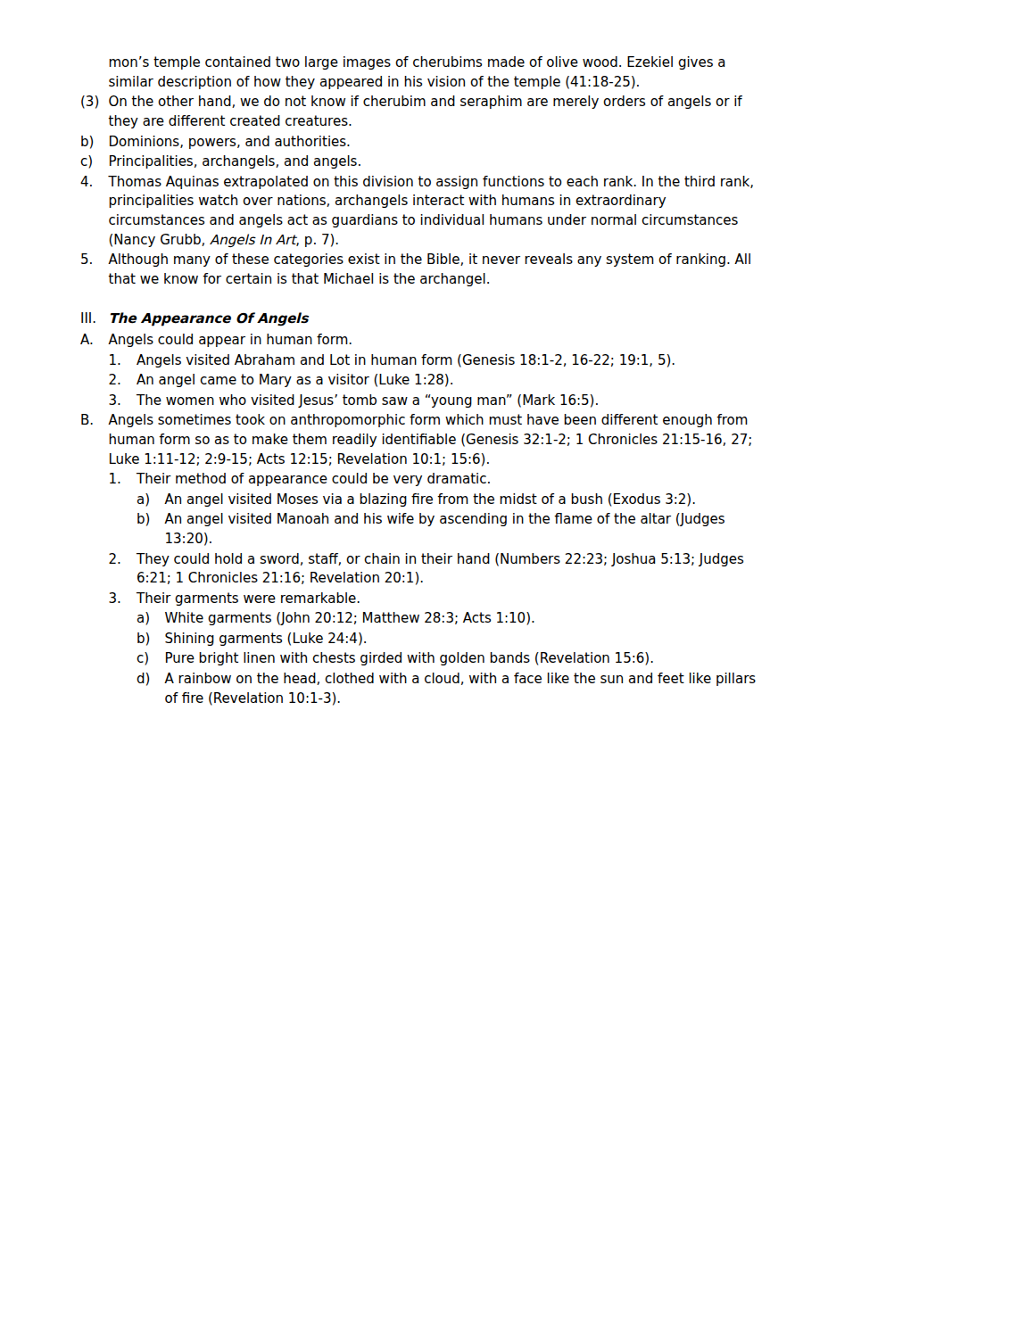mon’s temple contained two large images of cherubims made of olive wood. Ezekiel gives a similar description of how they appeared in his vision of the temple (41:18-25).
(3) On the other hand, we do not know if cherubim and seraphim are merely orders of angels or if they are different created creatures.
b) Dominions, powers, and authorities.
c) Principalities, archangels, and angels.
4. Thomas Aquinas extrapolated on this division to assign functions to each rank. In the third rank, principalities watch over nations, archangels interact with humans in extraordinary circumstances and angels act as guardians to individual humans under normal circumstances (Nancy Grubb, Angels In Art, p. 7).
5. Although many of these categories exist in the Bible, it never reveals any system of ranking. All that we know for certain is that Michael is the archangel.
III. The Appearance Of Angels
A. Angels could appear in human form.
1. Angels visited Abraham and Lot in human form (Genesis 18:1-2, 16-22; 19:1, 5).
2. An angel came to Mary as a visitor (Luke 1:28).
3. The women who visited Jesus’ tomb saw a “young man” (Mark 16:5).
B. Angels sometimes took on anthropomorphic form which must have been different enough from human form so as to make them readily identifiable (Genesis 32:1-2; 1 Chronicles 21:15-16, 27; Luke 1:11-12; 2:9-15; Acts 12:15; Revelation 10:1; 15:6).
1. Their method of appearance could be very dramatic.
a) An angel visited Moses via a blazing fire from the midst of a bush (Exodus 3:2).
b) An angel visited Manoah and his wife by ascending in the flame of the altar (Judges 13:20).
2. They could hold a sword, staff, or chain in their hand (Numbers 22:23; Joshua 5:13; Judges 6:21; 1 Chronicles 21:16; Revelation 20:1).
3. Their garments were remarkable.
a) White garments (John 20:12; Matthew 28:3; Acts 1:10).
b) Shining garments (Luke 24:4).
c) Pure bright linen with chests girded with golden bands (Revelation 15:6).
d) A rainbow on the head, clothed with a cloud, with a face like the sun and feet like pillars of fire (Revelation 10:1-3).